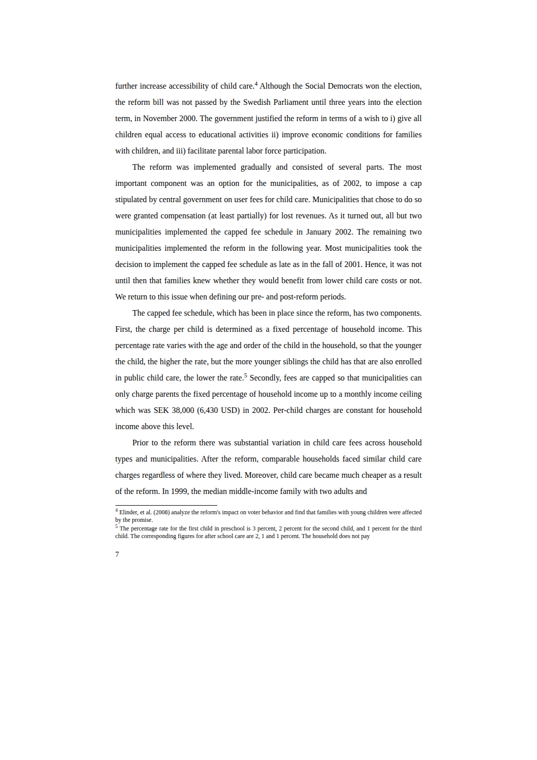further increase accessibility of child care.4 Although the Social Democrats won the election, the reform bill was not passed by the Swedish Parliament until three years into the election term, in November 2000. The government justified the reform in terms of a wish to i) give all children equal access to educational activities ii) improve economic conditions for families with children, and iii) facilitate parental labor force participation.
The reform was implemented gradually and consisted of several parts. The most important component was an option for the municipalities, as of 2002, to impose a cap stipulated by central government on user fees for child care. Municipalities that chose to do so were granted compensation (at least partially) for lost revenues. As it turned out, all but two municipalities implemented the capped fee schedule in January 2002. The remaining two municipalities implemented the reform in the following year. Most municipalities took the decision to implement the capped fee schedule as late as in the fall of 2001. Hence, it was not until then that families knew whether they would benefit from lower child care costs or not. We return to this issue when defining our pre- and post-reform periods.
The capped fee schedule, which has been in place since the reform, has two components. First, the charge per child is determined as a fixed percentage of household income. This percentage rate varies with the age and order of the child in the household, so that the younger the child, the higher the rate, but the more younger siblings the child has that are also enrolled in public child care, the lower the rate.5 Secondly, fees are capped so that municipalities can only charge parents the fixed percentage of household income up to a monthly income ceiling which was SEK 38,000 (6,430 USD) in 2002. Per-child charges are constant for household income above this level.
Prior to the reform there was substantial variation in child care fees across household types and municipalities. After the reform, comparable households faced similar child care charges regardless of where they lived. Moreover, child care became much cheaper as a result of the reform. In 1999, the median middle-income family with two adults and
4 Elinder, et al. (2008) analyze the reform's impact on voter behavior and find that families with young children were affected by the promise.
5 The percentage rate for the first child in preschool is 3 percent, 2 percent for the second child, and 1 percent for the third child. The corresponding figures for after school care are 2, 1 and 1 percent. The household does not pay
7